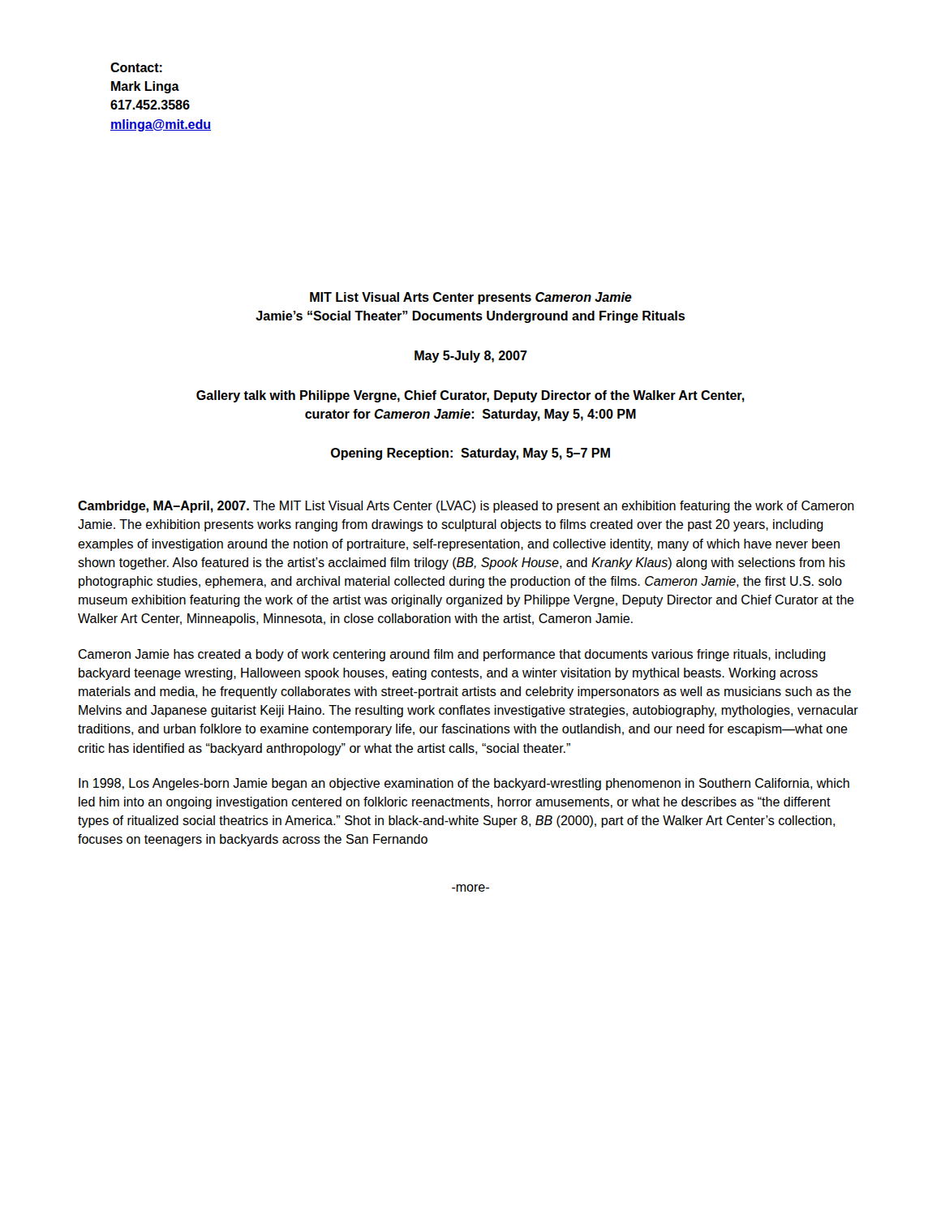Contact:
Mark Linga
617.452.3586
mlinga@mit.edu
MIT List Visual Arts Center presents Cameron Jamie
Jamie’s “Social Theater” Documents Underground and Fringe Rituals
May 5-July 8, 2007
Gallery talk with Philippe Vergne, Chief Curator, Deputy Director of the Walker Art Center,
curator for Cameron Jamie: Saturday, May 5, 4:00 PM
Opening Reception: Saturday, May 5, 5–7 PM
Cambridge, MA–April, 2007. The MIT List Visual Arts Center (LVAC) is pleased to present an exhibition featuring the work of Cameron Jamie. The exhibition presents works ranging from drawings to sculptural objects to films created over the past 20 years, including examples of investigation around the notion of portraiture, self-representation, and collective identity, many of which have never been shown together. Also featured is the artist’s acclaimed film trilogy (BB, Spook House, and Kranky Klaus) along with selections from his photographic studies, ephemera, and archival material collected during the production of the films. Cameron Jamie, the first U.S. solo museum exhibition featuring the work of the artist was originally organized by Philippe Vergne, Deputy Director and Chief Curator at the Walker Art Center, Minneapolis, Minnesota, in close collaboration with the artist, Cameron Jamie.
Cameron Jamie has created a body of work centering around film and performance that documents various fringe rituals, including backyard teenage wresting, Halloween spook houses, eating contests, and a winter visitation by mythical beasts. Working across materials and media, he frequently collaborates with street-portrait artists and celebrity impersonators as well as musicians such as the Melvins and Japanese guitarist Keiji Haino. The resulting work conflates investigative strategies, autobiography, mythologies, vernacular traditions, and urban folklore to examine contemporary life, our fascinations with the outlandish, and our need for escapism—what one critic has identified as “backyard anthropology” or what the artist calls, “social theater.”
In 1998, Los Angeles-born Jamie began an objective examination of the backyard-wrestling phenomenon in Southern California, which led him into an ongoing investigation centered on folkloric reenactments, horror amusements, or what he describes as “the different types of ritualized social theatrics in America.” Shot in black-and-white Super 8, BB (2000), part of the Walker Art Center’s collection, focuses on teenagers in backyards across the San Fernando
-more-